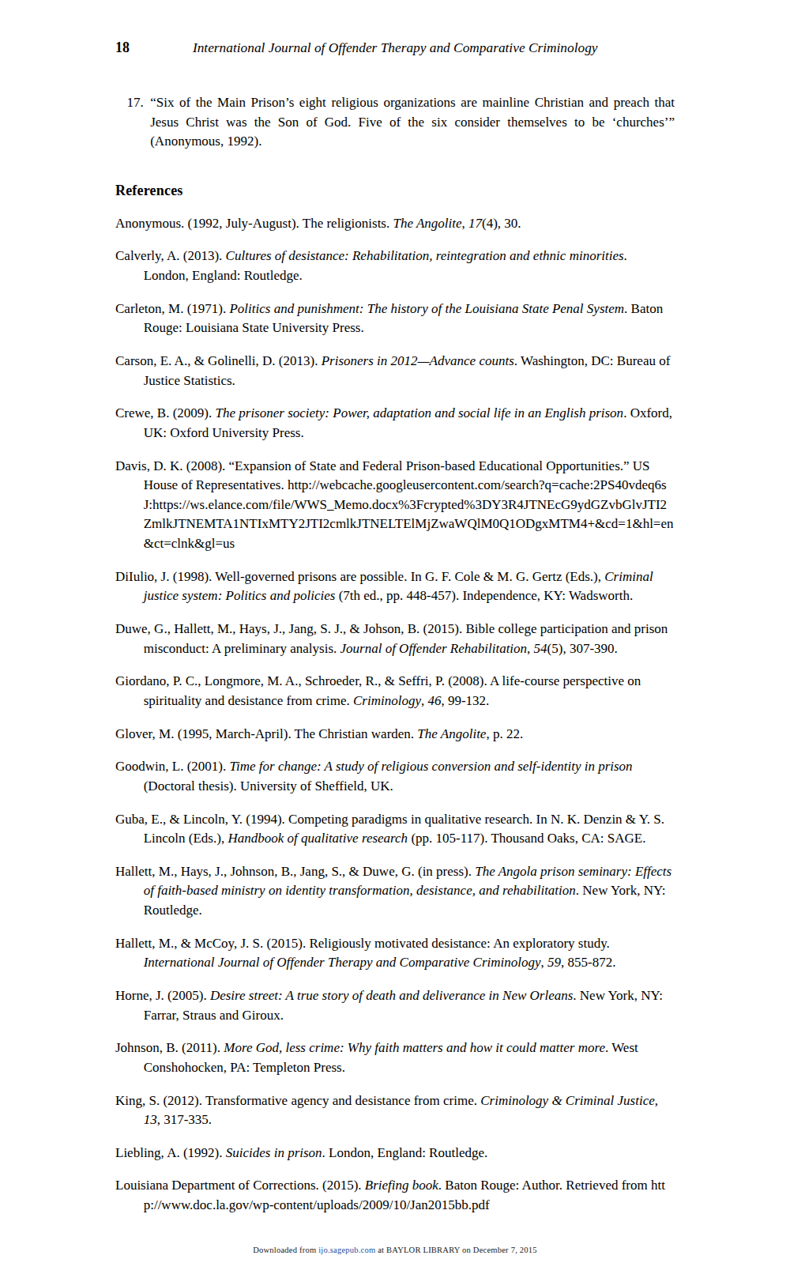18 International Journal of Offender Therapy and Comparative Criminology
17.“Six of the Main Prison’s eight religious organizations are mainline Christian and preach that Jesus Christ was the Son of God. Five of the six consider themselves to be ‘churches’” (Anonymous, 1992).
References
Anonymous. (1992, July-August). The religionists. The Angolite, 17(4), 30.
Calverly, A. (2013). Cultures of desistance: Rehabilitation, reintegration and ethnic minorities. London, England: Routledge.
Carleton, M. (1971). Politics and punishment: The history of the Louisiana State Penal System. Baton Rouge: Louisiana State University Press.
Carson, E. A., & Golinelli, D. (2013). Prisoners in 2012—Advance counts. Washington, DC: Bureau of Justice Statistics.
Crewe, B. (2009). The prisoner society: Power, adaptation and social life in an English prison. Oxford, UK: Oxford University Press.
Davis, D. K. (2008). “Expansion of State and Federal Prison-based Educational Opportunities.” US House of Representatives. http://webcache.googleusercontent.com/search?q=cache:2PS40vdeq6sJ:https://ws.elance.com/file/WWS_Memo.docx%3Fcrypted%3DY3R4JTNEcG9ydGZvbGlvJTI2ZmlkJTNEMTA1NTIxMTY2JTI2cmlkJTNELTElMjZwaWQlM0Q1ODgxMTM4+&cd=1&hl=en&ct=clnk&gl=us
DiIulio, J. (1998). Well-governed prisons are possible. In G. F. Cole & M. G. Gertz (Eds.), Criminal justice system: Politics and policies (7th ed., pp. 448-457). Independence, KY: Wadsworth.
Duwe, G., Hallett, M., Hays, J., Jang, S. J., & Johson, B. (2015). Bible college participation and prison misconduct: A preliminary analysis. Journal of Offender Rehabilitation, 54(5), 307-390.
Giordano, P. C., Longmore, M. A., Schroeder, R., & Seffri, P. (2008). A life-course perspective on spirituality and desistance from crime. Criminology, 46, 99-132.
Glover, M. (1995, March-April). The Christian warden. The Angolite, p. 22.
Goodwin, L. (2001). Time for change: A study of religious conversion and self-identity in prison (Doctoral thesis). University of Sheffield, UK.
Guba, E., & Lincoln, Y. (1994). Competing paradigms in qualitative research. In N. K. Denzin & Y. S. Lincoln (Eds.), Handbook of qualitative research (pp. 105-117). Thousand Oaks, CA: SAGE.
Hallett, M., Hays, J., Johnson, B., Jang, S., & Duwe, G. (in press). The Angola prison seminary: Effects of faith-based ministry on identity transformation, desistance, and rehabilitation. New York, NY: Routledge.
Hallett, M., & McCoy, J. S. (2015). Religiously motivated desistance: An exploratory study. International Journal of Offender Therapy and Comparative Criminology, 59, 855-872.
Horne, J. (2005). Desire street: A true story of death and deliverance in New Orleans. New York, NY: Farrar, Straus and Giroux.
Johnson, B. (2011). More God, less crime: Why faith matters and how it could matter more. West Conshohocken, PA: Templeton Press.
King, S. (2012). Transformative agency and desistance from crime. Criminology & Criminal Justice, 13, 317-335.
Liebling, A. (1992). Suicides in prison. London, England: Routledge.
Louisiana Department of Corrections. (2015). Briefing book. Baton Rouge: Author. Retrieved from http://www.doc.la.gov/wp-content/uploads/2009/10/Jan2015bb.pdf
Downloaded from ijo.sagepub.com at BAYLOR LIBRARY on December 7, 2015